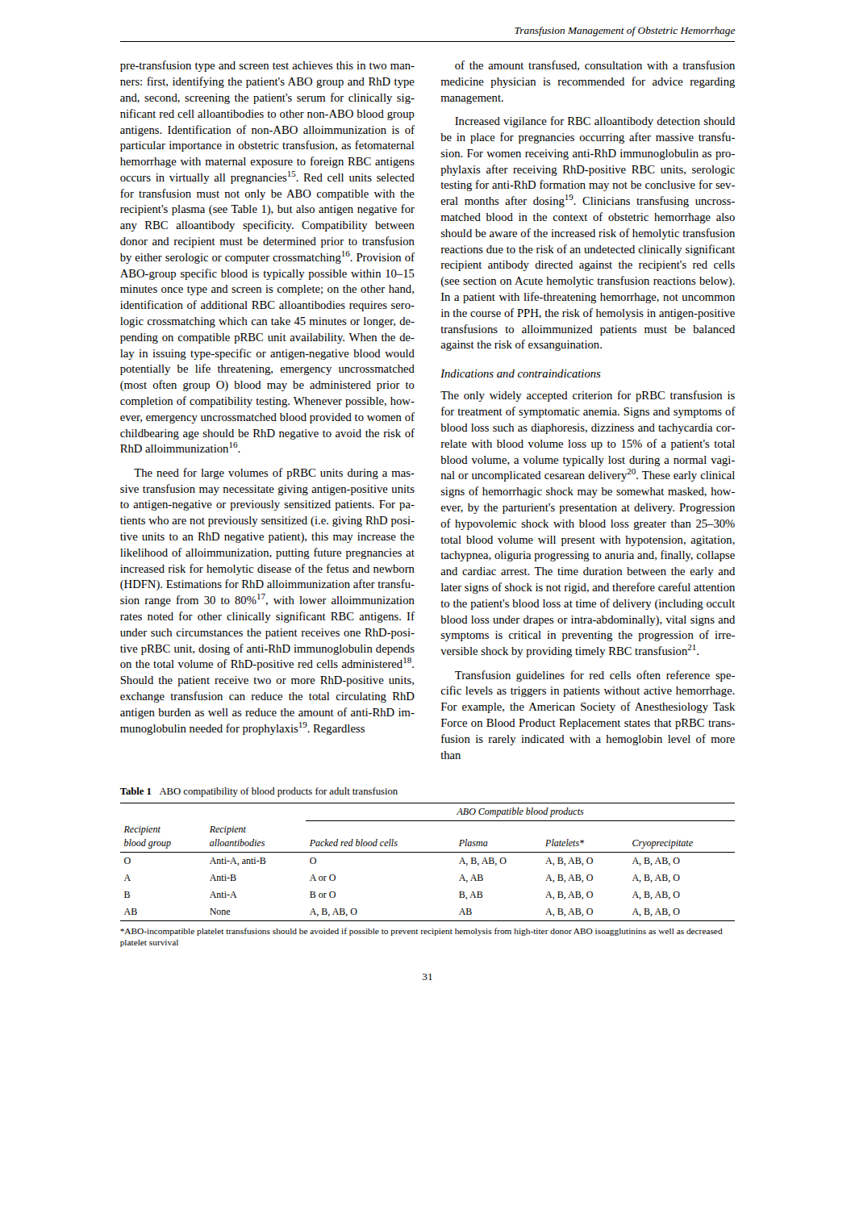Transfusion Management of Obstetric Hemorrhage
pre-transfusion type and screen test achieves this in two manners: first, identifying the patient's ABO group and RhD type and, second, screening the patient's serum for clinically significant red cell alloantibodies to other non-ABO blood group antigens. Identification of non-ABO alloimmunization is of particular importance in obstetric transfusion, as fetomaternal hemorrhage with maternal exposure to foreign RBC antigens occurs in virtually all pregnancies15. Red cell units selected for transfusion must not only be ABO compatible with the recipient's plasma (see Table 1), but also antigen negative for any RBC alloantibody specificity. Compatibility between donor and recipient must be determined prior to transfusion by either serologic or computer crossmatching16. Provision of ABO-group specific blood is typically possible within 10–15 minutes once type and screen is complete; on the other hand, identification of additional RBC alloantibodies requires serologic crossmatching which can take 45 minutes or longer, depending on compatible pRBC unit availability. When the delay in issuing type-specific or antigen-negative blood would potentially be life threatening, emergency uncrossmatched (most often group O) blood may be administered prior to completion of compatibility testing. Whenever possible, however, emergency uncrossmatched blood provided to women of childbearing age should be RhD negative to avoid the risk of RhD alloimmunization16.
The need for large volumes of pRBC units during a massive transfusion may necessitate giving antigen-positive units to antigen-negative or previously sensitized patients. For patients who are not previously sensitized (i.e. giving RhD positive units to an RhD negative patient), this may increase the likelihood of alloimmunization, putting future pregnancies at increased risk for hemolytic disease of the fetus and newborn (HDFN). Estimations for RhD alloimmunization after transfusion range from 30 to 80%17, with lower alloimmunization rates noted for other clinically significant RBC antigens. If under such circumstances the patient receives one RhD-positive pRBC unit, dosing of anti-RhD immunoglobulin depends on the total volume of RhD-positive red cells administered18. Should the patient receive two or more RhD-positive units, exchange transfusion can reduce the total circulating RhD antigen burden as well as reduce the amount of anti-RhD immunoglobulin needed for prophylaxis19. Regardless
of the amount transfused, consultation with a transfusion medicine physician is recommended for advice regarding management.
Increased vigilance for RBC alloantibody detection should be in place for pregnancies occurring after massive transfusion. For women receiving anti-RhD immunoglobulin as prophylaxis after receiving RhD-positive RBC units, serologic testing for anti-RhD formation may not be conclusive for several months after dosing19. Clinicians transfusing uncrossmatched blood in the context of obstetric hemorrhage also should be aware of the increased risk of hemolytic transfusion reactions due to the risk of an undetected clinically significant recipient antibody directed against the recipient's red cells (see section on Acute hemolytic transfusion reactions below). In a patient with life-threatening hemorrhage, not uncommon in the course of PPH, the risk of hemolysis in antigen-positive transfusions to alloimmunized patients must be balanced against the risk of exsanguination.
Indications and contraindications
The only widely accepted criterion for pRBC transfusion is for treatment of symptomatic anemia. Signs and symptoms of blood loss such as diaphoresis, dizziness and tachycardia correlate with blood volume loss up to 15% of a patient's total blood volume, a volume typically lost during a normal vaginal or uncomplicated cesarean delivery20. These early clinical signs of hemorrhagic shock may be somewhat masked, however, by the parturient's presentation at delivery. Progression of hypovolemic shock with blood loss greater than 25–30% total blood volume will present with hypotension, agitation, tachypnea, oliguria progressing to anuria and, finally, collapse and cardiac arrest. The time duration between the early and later signs of shock is not rigid, and therefore careful attention to the patient's blood loss at time of delivery (including occult blood loss under drapes or intra-abdominally), vital signs and symptoms is critical in preventing the progression of irreversible shock by providing timely RBC transfusion21.
Transfusion guidelines for red cells often reference specific levels as triggers in patients without active hemorrhage. For example, the American Society of Anesthesiology Task Force on Blood Product Replacement states that pRBC transfusion is rarely indicated with a hemoglobin level of more than
Table 1 ABO compatibility of blood products for adult transfusion
| | ABO Compatible blood products |
| --- | --- |
| Recipient blood group | Recipient alloantibodies | Packed red blood cells | Plasma | Platelets* | Cryoprecipitate |
| O | Anti-A, anti-B | O | A, B, AB, O | A, B, AB, O | A, B, AB, O |
| A | Anti-B | A or O | A, AB | A, B, AB, O | A, B, AB, O |
| B | Anti-A | B or O | B, AB | A, B, AB, O | A, B, AB, O |
| AB | None | A, B, AB, O | AB | A, B, AB, O | A, B, AB, O |
*ABO-incompatible platelet transfusions should be avoided if possible to prevent recipient hemolysis from high-titer donor ABO isoagglutinins as well as decreased platelet survival
31